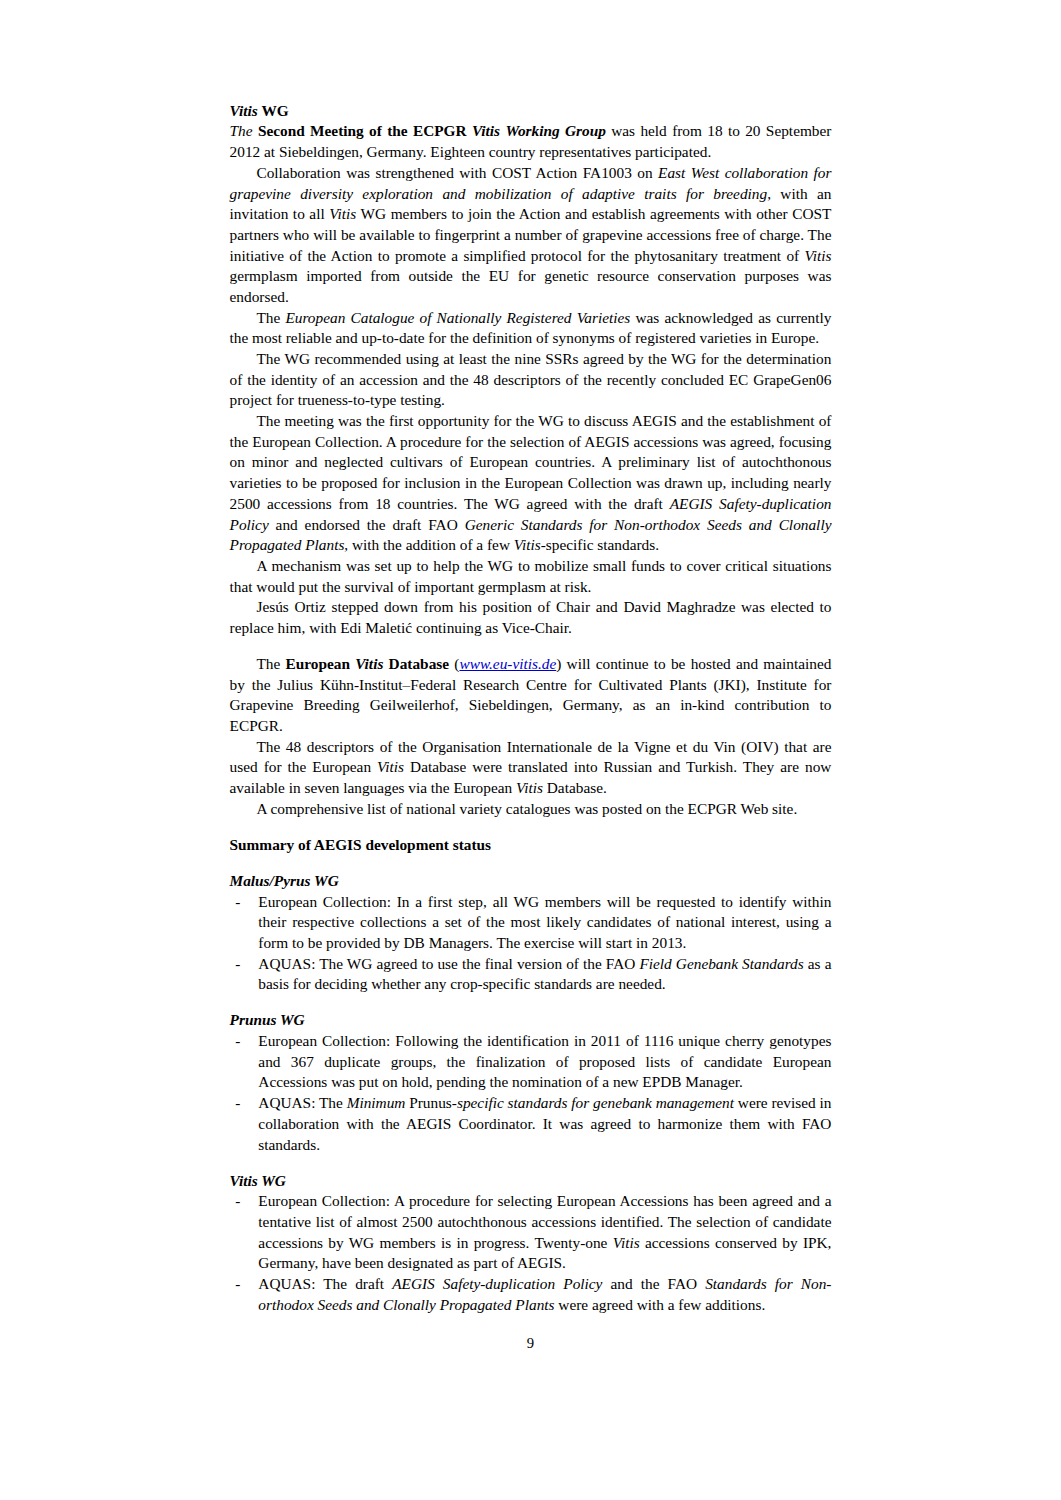Vitis WG
The Second Meeting of the ECPGR Vitis Working Group was held from 18 to 20 September 2012 at Siebeldingen, Germany. Eighteen country representatives participated.
Collaboration was strengthened with COST Action FA1003 on East West collaboration for grapevine diversity exploration and mobilization of adaptive traits for breeding, with an invitation to all Vitis WG members to join the Action and establish agreements with other COST partners who will be available to fingerprint a number of grapevine accessions free of charge. The initiative of the Action to promote a simplified protocol for the phytosanitary treatment of Vitis germplasm imported from outside the EU for genetic resource conservation purposes was endorsed.
The European Catalogue of Nationally Registered Varieties was acknowledged as currently the most reliable and up-to-date for the definition of synonyms of registered varieties in Europe.
The WG recommended using at least the nine SSRs agreed by the WG for the determination of the identity of an accession and the 48 descriptors of the recently concluded EC GrapeGen06 project for trueness-to-type testing.
The meeting was the first opportunity for the WG to discuss AEGIS and the establishment of the European Collection. A procedure for the selection of AEGIS accessions was agreed, focusing on minor and neglected cultivars of European countries. A preliminary list of autochthonous varieties to be proposed for inclusion in the European Collection was drawn up, including nearly 2500 accessions from 18 countries. The WG agreed with the draft AEGIS Safety-duplication Policy and endorsed the draft FAO Generic Standards for Non-orthodox Seeds and Clonally Propagated Plants, with the addition of a few Vitis-specific standards.
A mechanism was set up to help the WG to mobilize small funds to cover critical situations that would put the survival of important germplasm at risk.
Jesús Ortiz stepped down from his position of Chair and David Maghradze was elected to replace him, with Edi Maletić continuing as Vice-Chair.
The European Vitis Database (www.eu-vitis.de) will continue to be hosted and maintained by the Julius Kühn-Institut–Federal Research Centre for Cultivated Plants (JKI), Institute for Grapevine Breeding Geilweilerhof, Siebeldingen, Germany, as an in-kind contribution to ECPGR.
The 48 descriptors of the Organisation Internationale de la Vigne et du Vin (OIV) that are used for the European Vitis Database were translated into Russian and Turkish. They are now available in seven languages via the European Vitis Database.
A comprehensive list of national variety catalogues was posted on the ECPGR Web site.
Summary of AEGIS development status
Malus/Pyrus WG
European Collection: In a first step, all WG members will be requested to identify within their respective collections a set of the most likely candidates of national interest, using a form to be provided by DB Managers. The exercise will start in 2013.
AQUAS: The WG agreed to use the final version of the FAO Field Genebank Standards as a basis for deciding whether any crop-specific standards are needed.
Prunus WG
European Collection: Following the identification in 2011 of 1116 unique cherry genotypes and 367 duplicate groups, the finalization of proposed lists of candidate European Accessions was put on hold, pending the nomination of a new EPDB Manager.
AQUAS: The Minimum Prunus-specific standards for genebank management were revised in collaboration with the AEGIS Coordinator. It was agreed to harmonize them with FAO standards.
Vitis WG
European Collection: A procedure for selecting European Accessions has been agreed and a tentative list of almost 2500 autochthonous accessions identified. The selection of candidate accessions by WG members is in progress. Twenty-one Vitis accessions conserved by IPK, Germany, have been designated as part of AEGIS.
AQUAS: The draft AEGIS Safety-duplication Policy and the FAO Standards for Non-orthodox Seeds and Clonally Propagated Plants were agreed with a few additions.
9